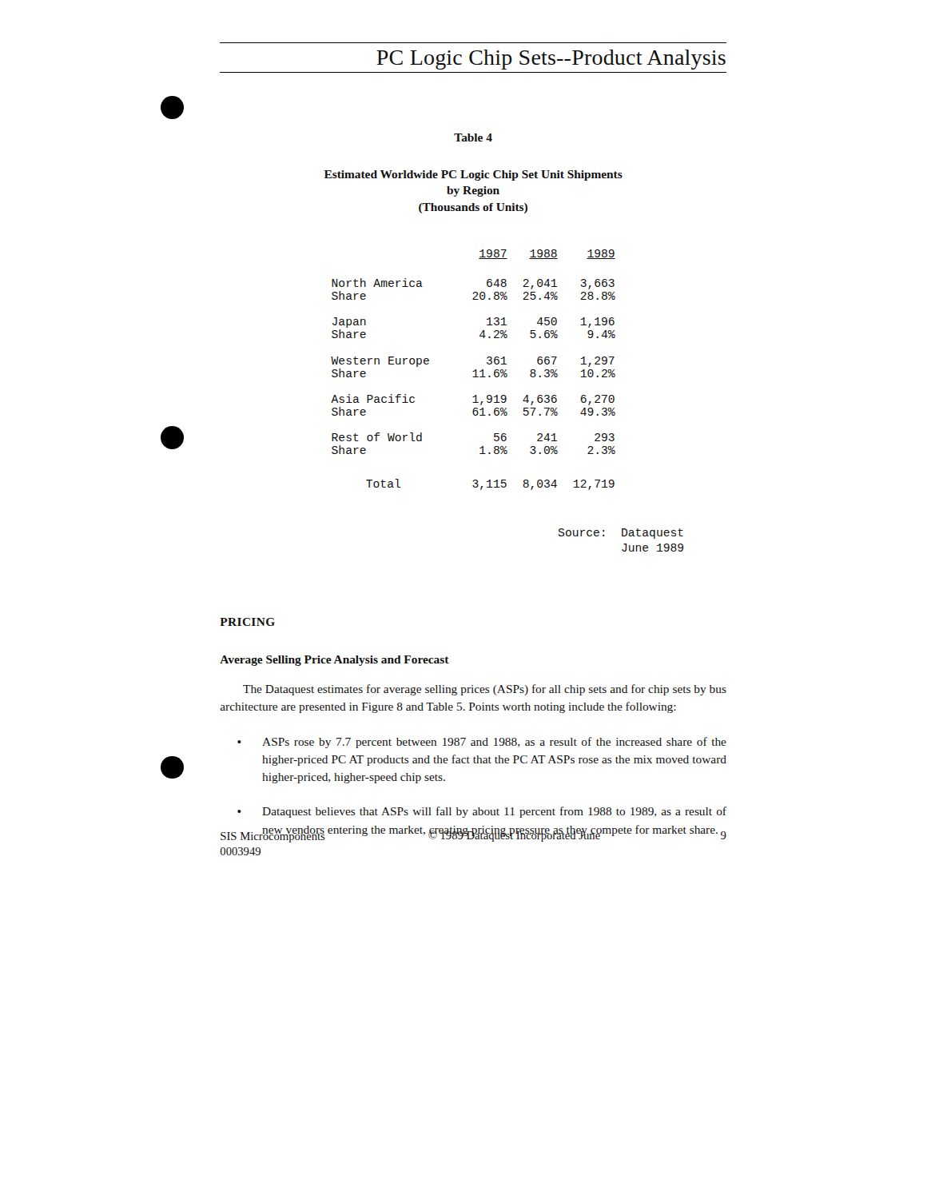PC Logic Chip Sets--Product Analysis
Table 4
Estimated Worldwide PC Logic Chip Set Unit Shipments
by Region
(Thousands of Units)
| | 1987 | 1988 | 1989 |
| North America | 648 | 2,041 | 3,663 |
| Share | 20.8% | 25.4% | 28.8% |
| Japan | 131 | 450 | 1,196 |
| Share | 4.2% | 5.6% | 9.4% |
| Western Europe | 361 | 667 | 1,297 |
| Share | 11.6% | 8.3% | 10.2% |
| Asia Pacific | 1,919 | 4,636 | 6,270 |
| Share | 61.6% | 57.7% | 49.3% |
| Rest of World | 56 | 241 | 293 |
| Share | 1.8% | 3.0% | 2.3% |
| Total | 3,115 | 8,034 | 12,719 |
Source: Dataquest
Source: June 1989
PRICING
Average Selling Price Analysis and Forecast
The Dataquest estimates for average selling prices (ASPs) for all chip sets and for chip sets by bus architecture are presented in Figure 8 and Table 5. Points worth noting include the following:
ASPs rose by 7.7 percent between 1987 and 1988, as a result of the increased share of the higher-priced PC AT products and the fact that the PC AT ASPs rose as the mix moved toward higher-priced, higher-speed chip sets.
Dataquest believes that ASPs will fall by about 11 percent from 1988 to 1989, as a result of new vendors entering the market, creating pricing pressure as they compete for market share.
SIS Microcomponents
0003949
© 1989 Dataquest Incorporated June
9